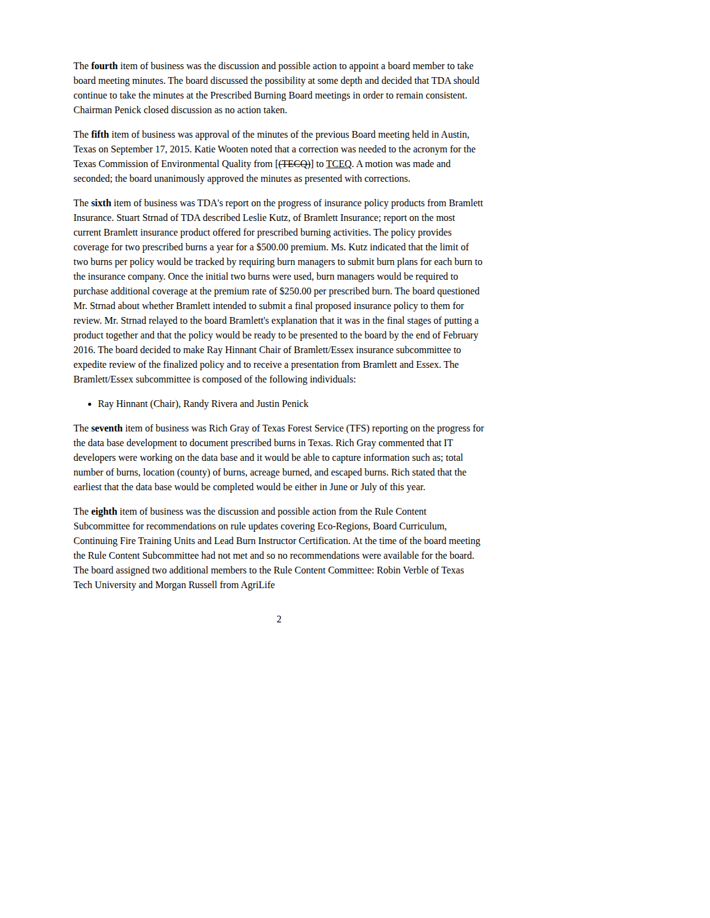The fourth item of business was the discussion and possible action to appoint a board member to take board meeting minutes. The board discussed the possibility at some depth and decided that TDA should continue to take the minutes at the Prescribed Burning Board meetings in order to remain consistent. Chairman Penick closed discussion as no action taken.
The fifth item of business was approval of the minutes of the previous Board meeting held in Austin, Texas on September 17, 2015. Katie Wooten noted that a correction was needed to the acronym for the Texas Commission of Environmental Quality from [(TECQ)] to TCEQ. A motion was made and seconded; the board unanimously approved the minutes as presented with corrections.
The sixth item of business was TDA's report on the progress of insurance policy products from Bramlett Insurance. Stuart Strnad of TDA described Leslie Kutz, of Bramlett Insurance; report on the most current Bramlett insurance product offered for prescribed burning activities. The policy provides coverage for two prescribed burns a year for a $500.00 premium. Ms. Kutz indicated that the limit of two burns per policy would be tracked by requiring burn managers to submit burn plans for each burn to the insurance company. Once the initial two burns were used, burn managers would be required to purchase additional coverage at the premium rate of $250.00 per prescribed burn. The board questioned Mr. Strnad about whether Bramlett intended to submit a final proposed insurance policy to them for review. Mr. Strnad relayed to the board Bramlett's explanation that it was in the final stages of putting a product together and that the policy would be ready to be presented to the board by the end of February 2016. The board decided to make Ray Hinnant Chair of Bramlett/Essex insurance subcommittee to expedite review of the finalized policy and to receive a presentation from Bramlett and Essex. The Bramlett/Essex subcommittee is composed of the following individuals:
Ray Hinnant (Chair), Randy Rivera and Justin Penick
The seventh item of business was Rich Gray of Texas Forest Service (TFS) reporting on the progress for the data base development to document prescribed burns in Texas. Rich Gray commented that IT developers were working on the data base and it would be able to capture information such as; total number of burns, location (county) of burns, acreage burned, and escaped burns. Rich stated that the earliest that the data base would be completed would be either in June or July of this year.
The eighth item of business was the discussion and possible action from the Rule Content Subcommittee for recommendations on rule updates covering Eco-Regions, Board Curriculum, Continuing Fire Training Units and Lead Burn Instructor Certification. At the time of the board meeting the Rule Content Subcommittee had not met and so no recommendations were available for the board. The board assigned two additional members to the Rule Content Committee: Robin Verble of Texas Tech University and Morgan Russell from AgriLife
2